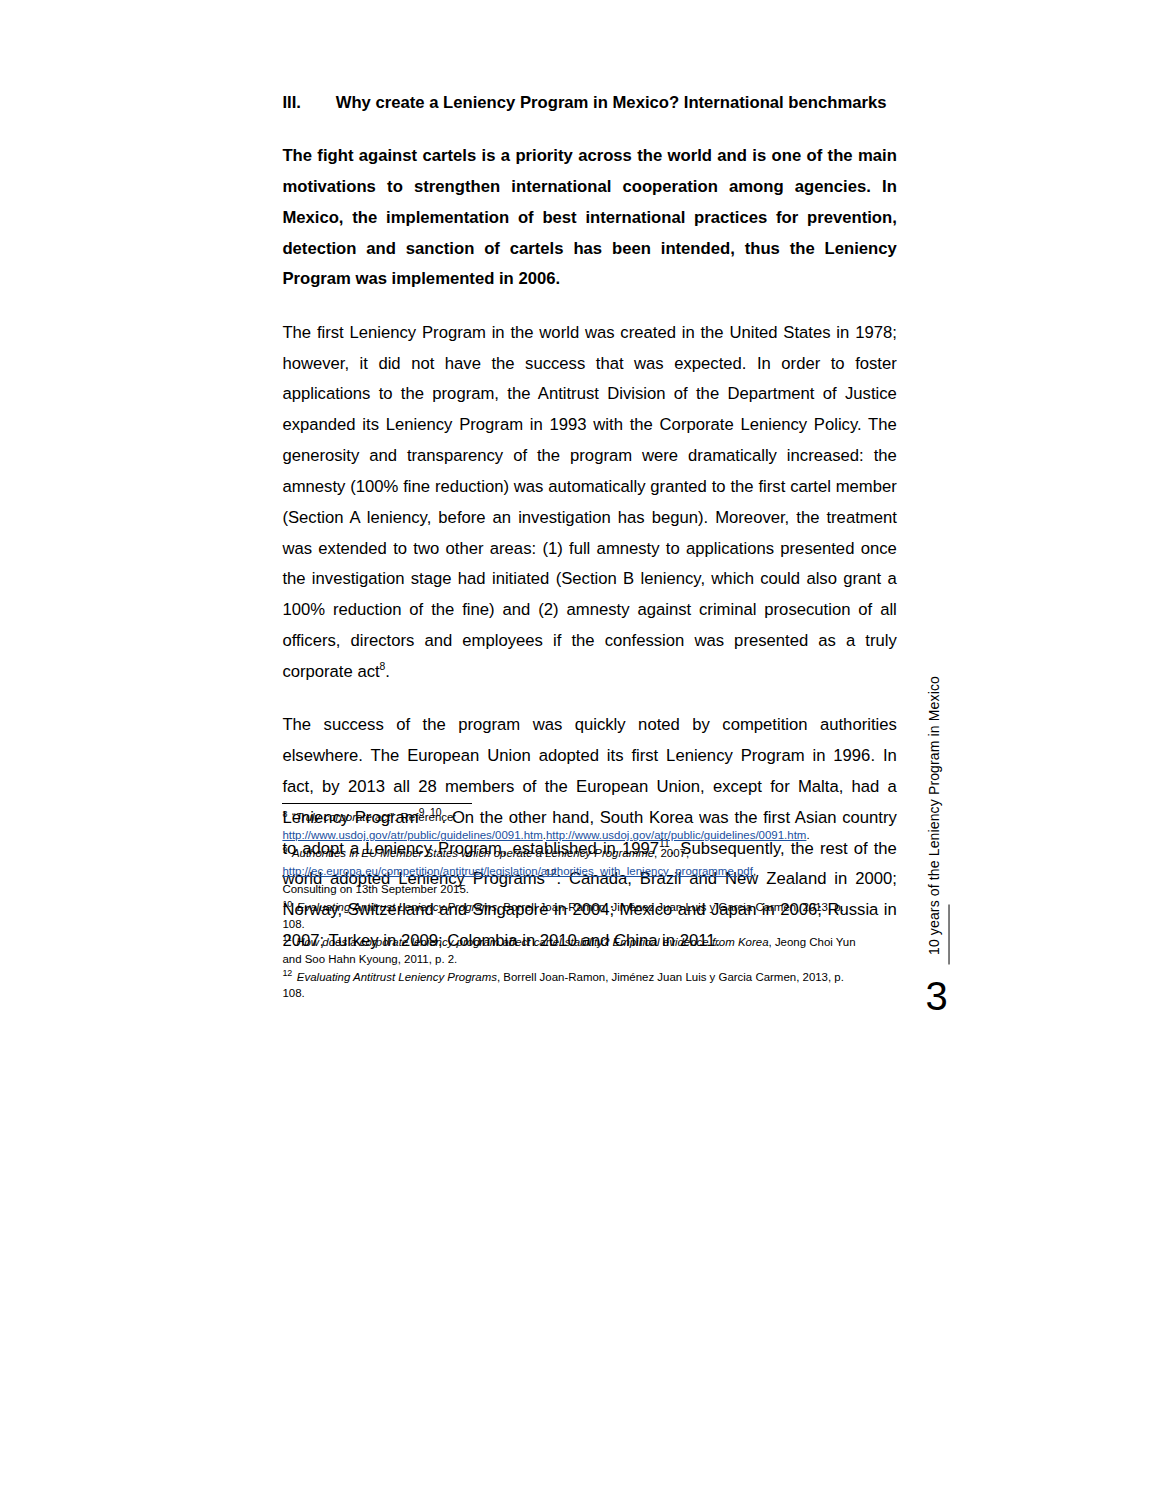III. Why create a Leniency Program in Mexico? International benchmarks
The fight against cartels is a priority across the world and is one of the main motivations to strengthen international cooperation among agencies. In Mexico, the implementation of best international practices for prevention, detection and sanction of cartels has been intended, thus the Leniency Program was implemented in 2006.
The first Leniency Program in the world was created in the United States in 1978; however, it did not have the success that was expected. In order to foster applications to the program, the Antitrust Division of the Department of Justice expanded its Leniency Program in 1993 with the Corporate Leniency Policy. The generosity and transparency of the program were dramatically increased: the amnesty (100% fine reduction) was automatically granted to the first cartel member (Section A leniency, before an investigation has begun). Moreover, the treatment was extended to two other areas: (1) full amnesty to applications presented once the investigation stage had initiated (Section B leniency, which could also grant a 100% reduction of the fine) and (2) amnesty against criminal prosecution of all officers, directors and employees if the confession was presented as a truly corporate act8.
The success of the program was quickly noted by competition authorities elsewhere. The European Union adopted its first Leniency Program in 1996. In fact, by 2013 all 28 members of the European Union, except for Malta, had a Leniency Program9 10. On the other hand, South Korea was the first Asian country to adopt a Leniency Program, established in 199711. Subsequently, the rest of the world adopted Leniency Programs12: Canada, Brazil and New Zealand in 2000; Norway, Switzerland and Singapore in 2004; Mexico and Japan in 2006; Russia in 2007; Turkey in 2009; Colombia in 2010 and China in 2011.
8 “Truly corporate act”. Reference:
http://www.usdoj.gov/atr/public/guidelines/0091.htm.http://www.usdoj.gov/atr/public/guidelines/0091.htm.
9 Authorities in EU Member States which operate a Leniency Programme, 2007,
http://ec.europa.eu/competition/antitrust/legislation/authorities_with_leniency_programme.pdf,
Consulting on 13th September 2015.
10 Evaluating Antitrust Leniency Programs, Borrell Joan-Ramon, Jiménez Juan Luis y Garcia Carmen, 2013, p. 108.
11 How does a corporate leniency program affect cartel stability? Empirical evidence from Korea, Jeong Choi Yun and Soo Hahn Kyoung, 2011, p. 2.
12 Evaluating Antitrust Leniency Programs, Borrell Joan-Ramon, Jiménez Juan Luis y Garcia Carmen, 2013, p. 108.
10 years of the Leniency Program in Mexico
3